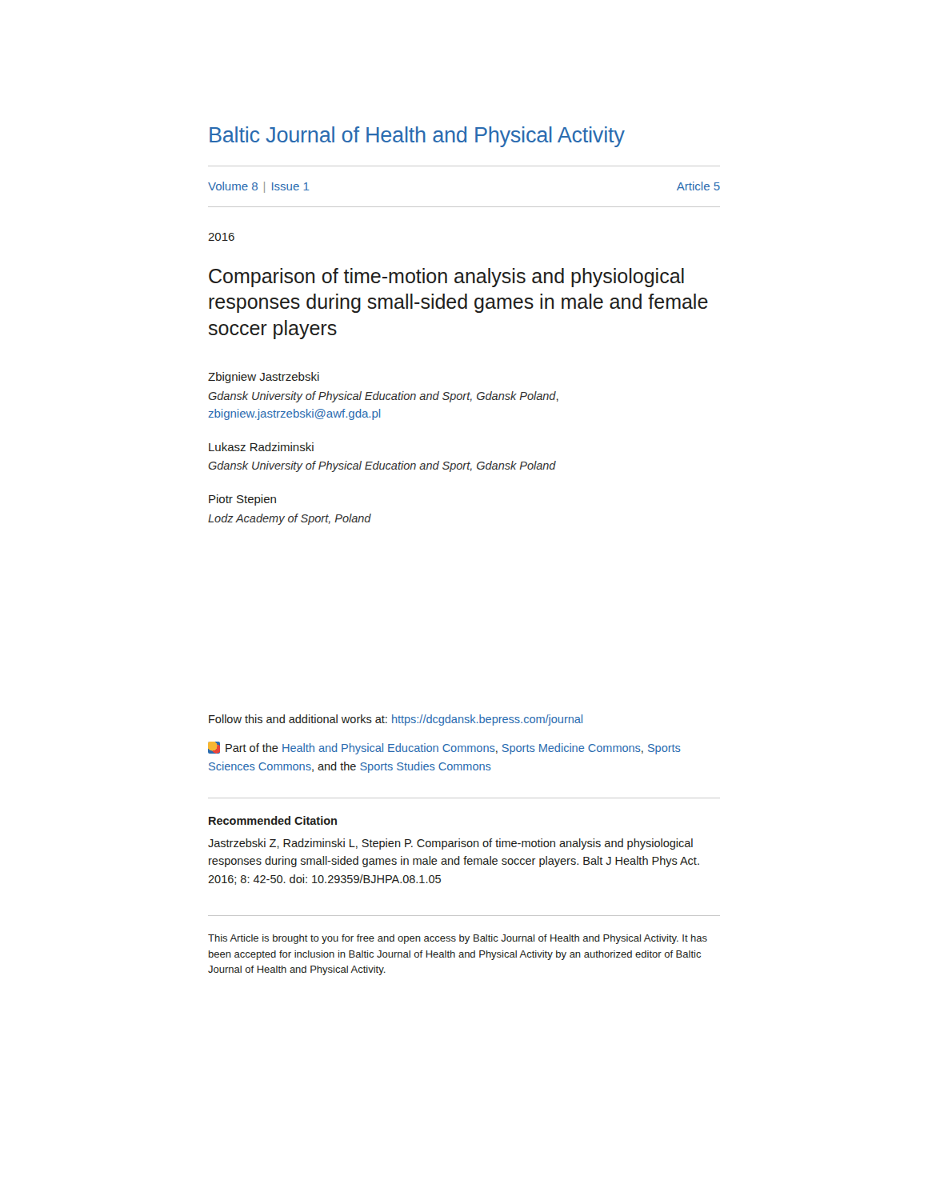Baltic Journal of Health and Physical Activity
Volume 8|Issue 1
Article 5
2016
Comparison of time-motion analysis and physiological responses during small-sided games in male and female soccer players
Zbigniew Jastrzebski Gdansk University of Physical Education and Sport, Gdansk Poland, zbigniew.jastrzebski@awf.gda.pl
Lukasz Radziminski Gdansk University of Physical Education and Sport, Gdansk Poland
Piotr Stepien Lodz Academy of Sport, Poland
Follow this and additional works at: https://dcgdansk.bepress.com/journal
Part of the Health and Physical Education Commons, Sports Medicine Commons, Sports Sciences Commons, and the Sports Studies Commons
Recommended Citation
Jastrzebski Z, Radziminski L, Stepien P. Comparison of time-motion analysis and physiological responses during small-sided games in male and female soccer players. Balt J Health Phys Act. 2016; 8: 42-50. doi: 10.29359/BJHPA.08.1.05
This Article is brought to you for free and open access by Baltic Journal of Health and Physical Activity. It has been accepted for inclusion in Baltic Journal of Health and Physical Activity by an authorized editor of Baltic Journal of Health and Physical Activity.